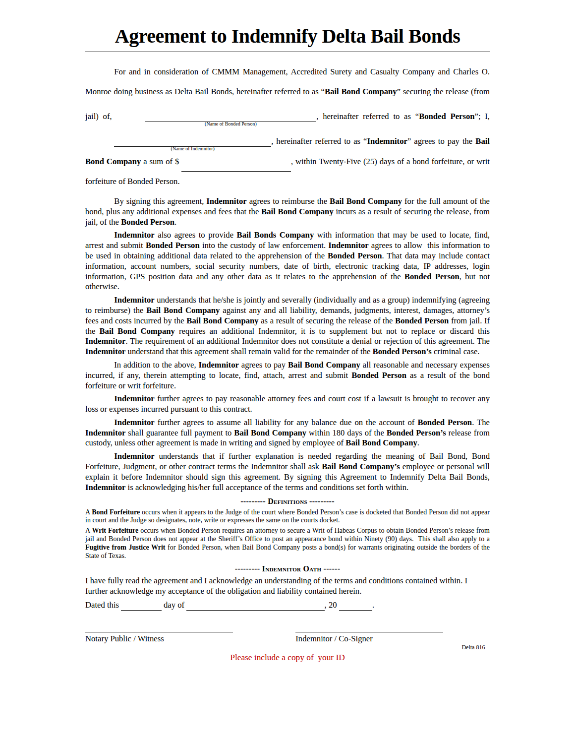Agreement to Indemnify Delta Bail Bonds
For and in consideration of CMMM Management, Accredited Surety and Casualty Company and Charles O. Monroe doing business as Delta Bail Bonds, hereinafter referred to as “Bail Bond Company” securing the release (from jail) of, (Name of Bonded Person), hereinafter referred to as “Bonded Person”; I, (Name of Indemnitor), hereinafter referred to as “Indemnitor” agrees to pay the Bail Bond Company a sum of $ , within Twenty-Five (25) days of a bond forfeiture, or writ forfeiture of Bonded Person.
By signing this agreement, Indemnitor agrees to reimburse the Bail Bond Company for the full amount of the bond, plus any additional expenses and fees that the Bail Bond Company incurs as a result of securing the release, from jail, of the Bonded Person.
Indemnitor also agrees to provide Bail Bonds Company with information that may be used to locate, find, arrest and submit Bonded Person into the custody of law enforcement. Indemnitor agrees to allow this information to be used in obtaining additional data related to the apprehension of the Bonded Person. That data may include contact information, account numbers, social security numbers, date of birth, electronic tracking data, IP addresses, login information, GPS position data and any other data as it relates to the apprehension of the Bonded Person, but not otherwise.
Indemnitor understands that he/she is jointly and severally (individually and as a group) indemnifying (agreeing to reimburse) the Bail Bond Company against any and all liability, demands, judgments, interest, damages, attorney’s fees and costs incurred by the Bail Bond Company as a result of securing the release of the Bonded Person from jail. If the Bail Bond Company requires an additional Indemnitor, it is to supplement but not to replace or discard this Indemnitor. The requirement of an additional Indemnitor does not constitute a denial or rejection of this agreement. The Indemnitor understand that this agreement shall remain valid for the remainder of the Bonded Person’s criminal case.
In addition to the above, Indemnitor agrees to pay Bail Bond Company all reasonable and necessary expenses incurred, if any, therein attempting to locate, find, attach, arrest and submit Bonded Person as a result of the bond forfeiture or writ forfeiture.
Indemnitor further agrees to pay reasonable attorney fees and court cost if a lawsuit is brought to recover any loss or expenses incurred pursuant to this contract.
Indemnitor further agrees to assume all liability for any balance due on the account of Bonded Person. The Indemnitor shall guarantee full payment to Bail Bond Company within 180 days of the Bonded Person’s release from custody, unless other agreement is made in writing and signed by employee of Bail Bond Company.
Indemnitor understands that if further explanation is needed regarding the meaning of Bail Bond, Bond Forfeiture, Judgment, or other contract terms the Indemnitor shall ask Bail Bond Company’s employee or personal will explain it before Indemnitor should sign this agreement. By signing this Agreement to Indemnify Delta Bail Bonds, Indemnitor is acknowledging his/her full acceptance of the terms and conditions set forth within.
--------- Definitions ---------
A Bond Forfeiture occurs when it appears to the Judge of the court where Bonded Person’s case is docketed that Bonded Person did not appear in court and the Judge so designates, note, write or expresses the same on the courts docket.
A Writ Forfeiture occurs when Bonded Person requires an attorney to secure a Writ of Habeas Corpus to obtain Bonded Person’s release from jail and Bonded Person does not appear at the Sheriff’s Office to post an appearance bond within Ninety (90) days. This shall also apply to a Fugitive from Justice Writ for Bonded Person, when Bail Bond Company posts a bond(s) for warrants originating outside the borders of the State of Texas.
--------- Indemnitor Oath ------
I have fully read the agreement and I acknowledge an understanding of the terms and conditions contained within. I further acknowledge my acceptance of the obligation and liability contained herein.
Dated this day of , 20 .
| Notary Public / Witness | | Indemnitor / Co-Signer Delta 816 |
Please include a copy of your ID